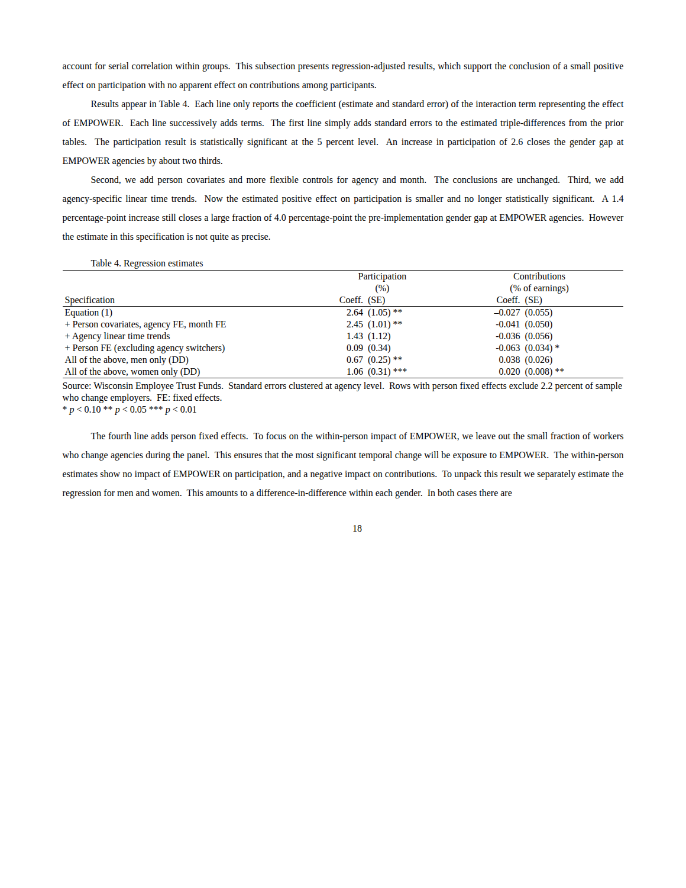account for serial correlation within groups. This subsection presents regression-adjusted results, which support the conclusion of a small positive effect on participation with no apparent effect on contributions among participants.
Results appear in Table 4. Each line only reports the coefficient (estimate and standard error) of the interaction term representing the effect of EMPOWER. Each line successively adds terms. The first line simply adds standard errors to the estimated triple-differences from the prior tables. The participation result is statistically significant at the 5 percent level. An increase in participation of 2.6 closes the gender gap at EMPOWER agencies by about two thirds.
Second, we add person covariates and more flexible controls for agency and month. The conclusions are unchanged. Third, we add agency-specific linear time trends. Now the estimated positive effect on participation is smaller and no longer statistically significant. A 1.4 percentage-point increase still closes a large fraction of 4.0 percentage-point the pre-implementation gender gap at EMPOWER agencies. However the estimate in this specification is not quite as precise.
Table 4. Regression estimates
| | Participation | Contributions |
| | (%) | (% of earnings) |
| Specification | Coeff. | (SE) | Coeff. | (SE) |
| Equation (1) | 2.64 | (1.05) ** | –0.027 | (0.055) |
| + Person covariates, agency FE, month FE | 2.45 | (1.01) ** | -0.041 | (0.050) |
| + Agency linear time trends | 1.43 | (1.12) | -0.036 | (0.056) |
| + Person FE (excluding agency switchers) | 0.09 | (0.34) | -0.063 | (0.034) * |
| All of the above, men only (DD) | 0.67 | (0.25) ** | 0.038 | (0.026) |
| All of the above, women only (DD) | 1.06 | (0.31) *** | 0.020 | (0.008) ** |
Source: Wisconsin Employee Trust Funds. Standard errors clustered at agency level. Rows with person fixed effects exclude 2.2 percent of sample who change employers. FE: fixed effects.
* p < 0.10 ** p < 0.05 *** p < 0.01
The fourth line adds person fixed effects. To focus on the within-person impact of EMPOWER, we leave out the small fraction of workers who change agencies during the panel. This ensures that the most significant temporal change will be exposure to EMPOWER. The within-person estimates show no impact of EMPOWER on participation, and a negative impact on contributions. To unpack this result we separately estimate the regression for men and women. This amounts to a difference-in-difference within each gender. In both cases there are
18